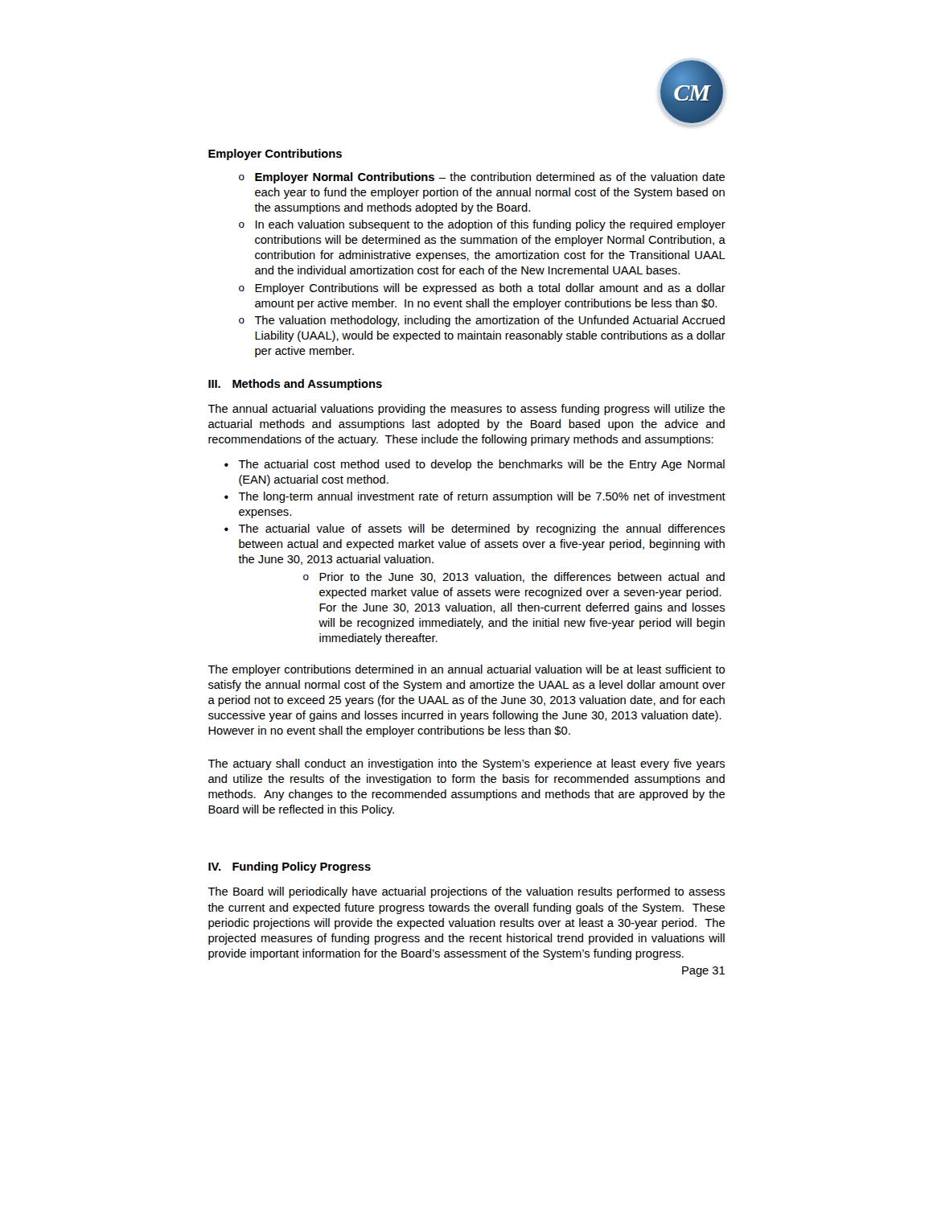Employer Contributions
Employer Normal Contributions – the contribution determined as of the valuation date each year to fund the employer portion of the annual normal cost of the System based on the assumptions and methods adopted by the Board.
In each valuation subsequent to the adoption of this funding policy the required employer contributions will be determined as the summation of the employer Normal Contribution, a contribution for administrative expenses, the amortization cost for the Transitional UAAL and the individual amortization cost for each of the New Incremental UAAL bases.
Employer Contributions will be expressed as both a total dollar amount and as a dollar amount per active member. In no event shall the employer contributions be less than $0.
The valuation methodology, including the amortization of the Unfunded Actuarial Accrued Liability (UAAL), would be expected to maintain reasonably stable contributions as a dollar per active member.
III. Methods and Assumptions
The annual actuarial valuations providing the measures to assess funding progress will utilize the actuarial methods and assumptions last adopted by the Board based upon the advice and recommendations of the actuary. These include the following primary methods and assumptions:
The actuarial cost method used to develop the benchmarks will be the Entry Age Normal (EAN) actuarial cost method.
The long-term annual investment rate of return assumption will be 7.50% net of investment expenses.
The actuarial value of assets will be determined by recognizing the annual differences between actual and expected market value of assets over a five-year period, beginning with the June 30, 2013 actuarial valuation.
Prior to the June 30, 2013 valuation, the differences between actual and expected market value of assets were recognized over a seven-year period. For the June 30, 2013 valuation, all then-current deferred gains and losses will be recognized immediately, and the initial new five-year period will begin immediately thereafter.
The employer contributions determined in an annual actuarial valuation will be at least sufficient to satisfy the annual normal cost of the System and amortize the UAAL as a level dollar amount over a period not to exceed 25 years (for the UAAL as of the June 30, 2013 valuation date, and for each successive year of gains and losses incurred in years following the June 30, 2013 valuation date). However in no event shall the employer contributions be less than $0.
The actuary shall conduct an investigation into the System’s experience at least every five years and utilize the results of the investigation to form the basis for recommended assumptions and methods. Any changes to the recommended assumptions and methods that are approved by the Board will be reflected in this Policy.
IV. Funding Policy Progress
The Board will periodically have actuarial projections of the valuation results performed to assess the current and expected future progress towards the overall funding goals of the System. These periodic projections will provide the expected valuation results over at least a 30-year period. The projected measures of funding progress and the recent historical trend provided in valuations will provide important information for the Board’s assessment of the System’s funding progress.
Page 31